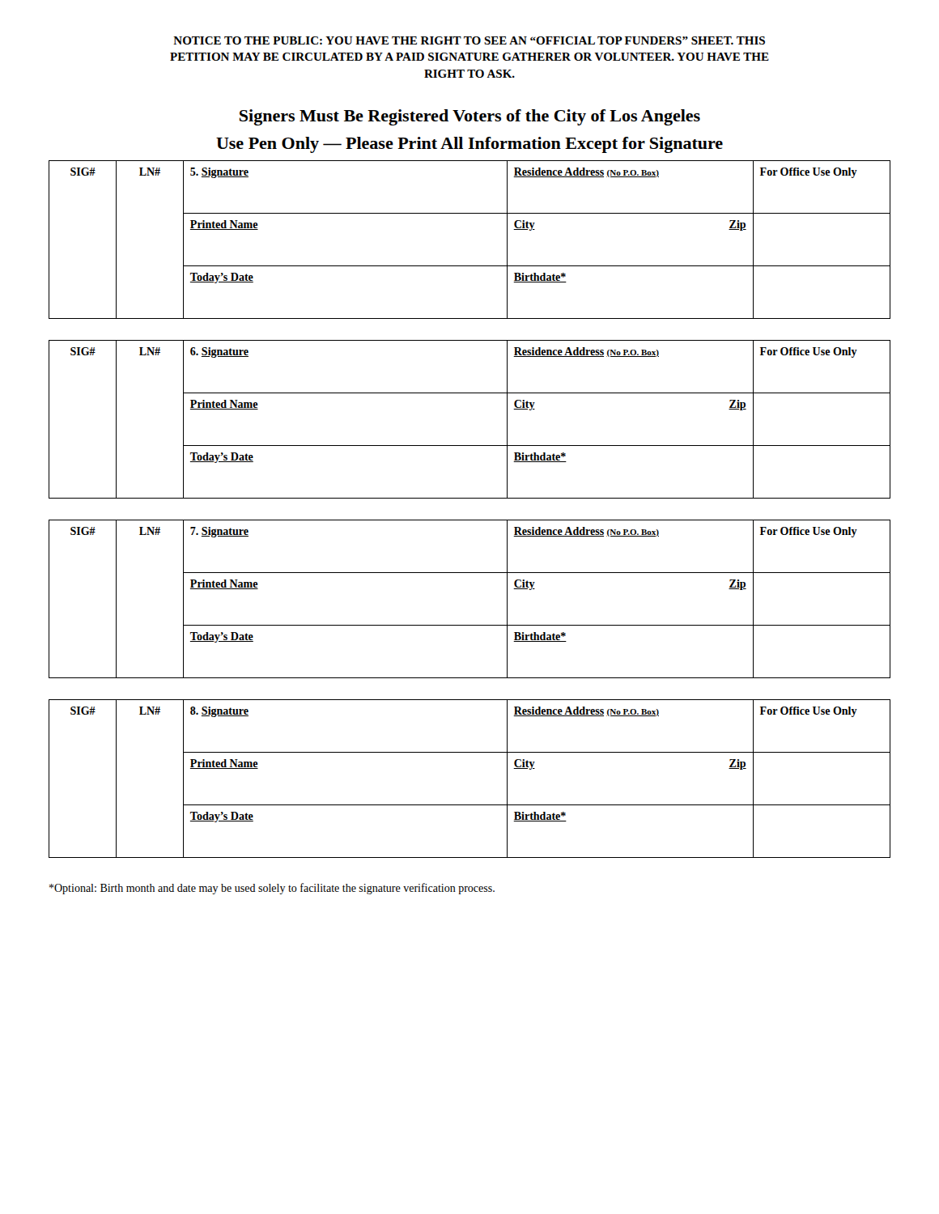NOTICE TO THE PUBLIC: YOU HAVE THE RIGHT TO SEE AN “OFFICIAL TOP FUNDERS” SHEET. THIS PETITION MAY BE CIRCULATED BY A PAID SIGNATURE GATHERER OR VOLUNTEER. YOU HAVE THE RIGHT TO ASK.
Signers Must Be Registered Voters of the City of Los Angeles
Use Pen Only — Please Print All Information Except for Signature
| SIG# | LN# | 5. Signature | Residence Address (No P.O. Box) | For Office Use Only |
| Printed Name | City Zip | |
| Today’s Date | Birthdate* | |
| SIG# | LN# | 6. Signature | Residence Address (No P.O. Box) | For Office Use Only |
| Printed Name | City Zip | |
| Today’s Date | Birthdate* | |
| SIG# | LN# | 7. Signature | Residence Address (No P.O. Box) | For Office Use Only |
| Printed Name | City Zip | |
| Today’s Date | Birthdate* | |
| SIG# | LN# | 8. Signature | Residence Address (No P.O. Box) | For Office Use Only |
| Printed Name | City Zip | |
| Today’s Date | Birthdate* | |
*Optional: Birth month and date may be used solely to facilitate the signature verification process.